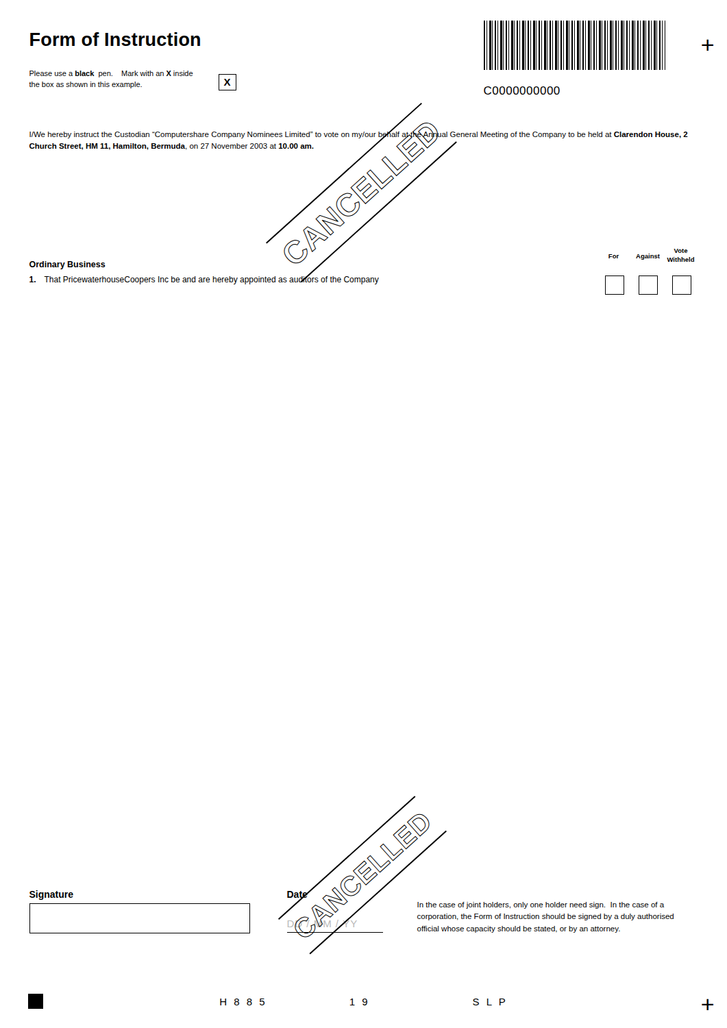+ +
Form of Instruction
Please use a black pen. Mark with an X inside
the box as shown in this example.
X
C0000000000
I/We hereby instruct the Custodian “Computershare Company Nominees Limited” to vote on my/our behalf at the Annual General Meeting of the Company to be held at Clarendon House, 2 Church Street, HM 11, Hamilton, Bermuda, on 27 November 2003 at 10.00 am.
Ordinary Business
1. That PricewaterhouseCoopers Inc be and are hereby appointed as auditors of the Company
For
Against
Vote Withheld
Signature
Date
DD / MM / YY
In the case of joint holders, only one holder need sign. In the case of a corporation, the Form of Instruction should be signed by a duly authorised official whose capacity should be stated, or by an attorney.
H 8 8 51 9 S L P
CANCELLED
CANCELLED